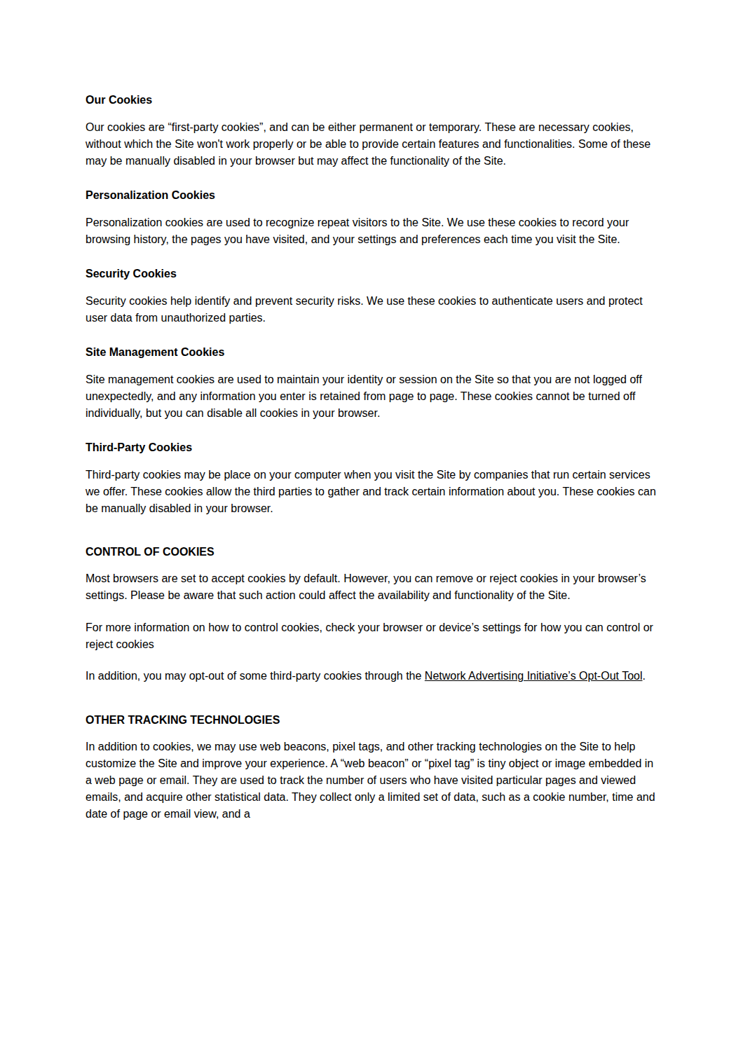Our Cookies
Our cookies are “first-party cookies”, and can be either permanent or temporary. These are necessary cookies, without which the Site won't work properly or be able to provide certain features and functionalities. Some of these may be manually disabled in your browser but may affect the functionality of the Site.
Personalization Cookies
Personalization cookies are used to recognize repeat visitors to the Site. We use these cookies to record your browsing history, the pages you have visited, and your settings and preferences each time you visit the Site.
Security Cookies
Security cookies help identify and prevent security risks. We use these cookies to authenticate users and protect user data from unauthorized parties.
Site Management Cookies
Site management cookies are used to maintain your identity or session on the Site so that you are not logged off unexpectedly, and any information you enter is retained from page to page. These cookies cannot be turned off individually, but you can disable all cookies in your browser.
Third-Party Cookies
Third-party cookies may be place on your computer when you visit the Site by companies that run certain services we offer. These cookies allow the third parties to gather and track certain information about you. These cookies can be manually disabled in your browser.
Control of Cookies
Most browsers are set to accept cookies by default. However, you can remove or reject cookies in your browser’s settings. Please be aware that such action could affect the availability and functionality of the Site.
For more information on how to control cookies, check your browser or device’s settings for how you can control or reject cookies
In addition, you may opt-out of some third-party cookies through the Network Advertising Initiative’s Opt-Out Tool.
Other Tracking Technologies
In addition to cookies, we may use web beacons, pixel tags, and other tracking technologies on the Site to help customize the Site and improve your experience. A “web beacon” or “pixel tag” is tiny object or image embedded in a web page or email. They are used to track the number of users who have visited particular pages and viewed emails, and acquire other statistical data. They collect only a limited set of data, such as a cookie number, time and date of page or email view, and a